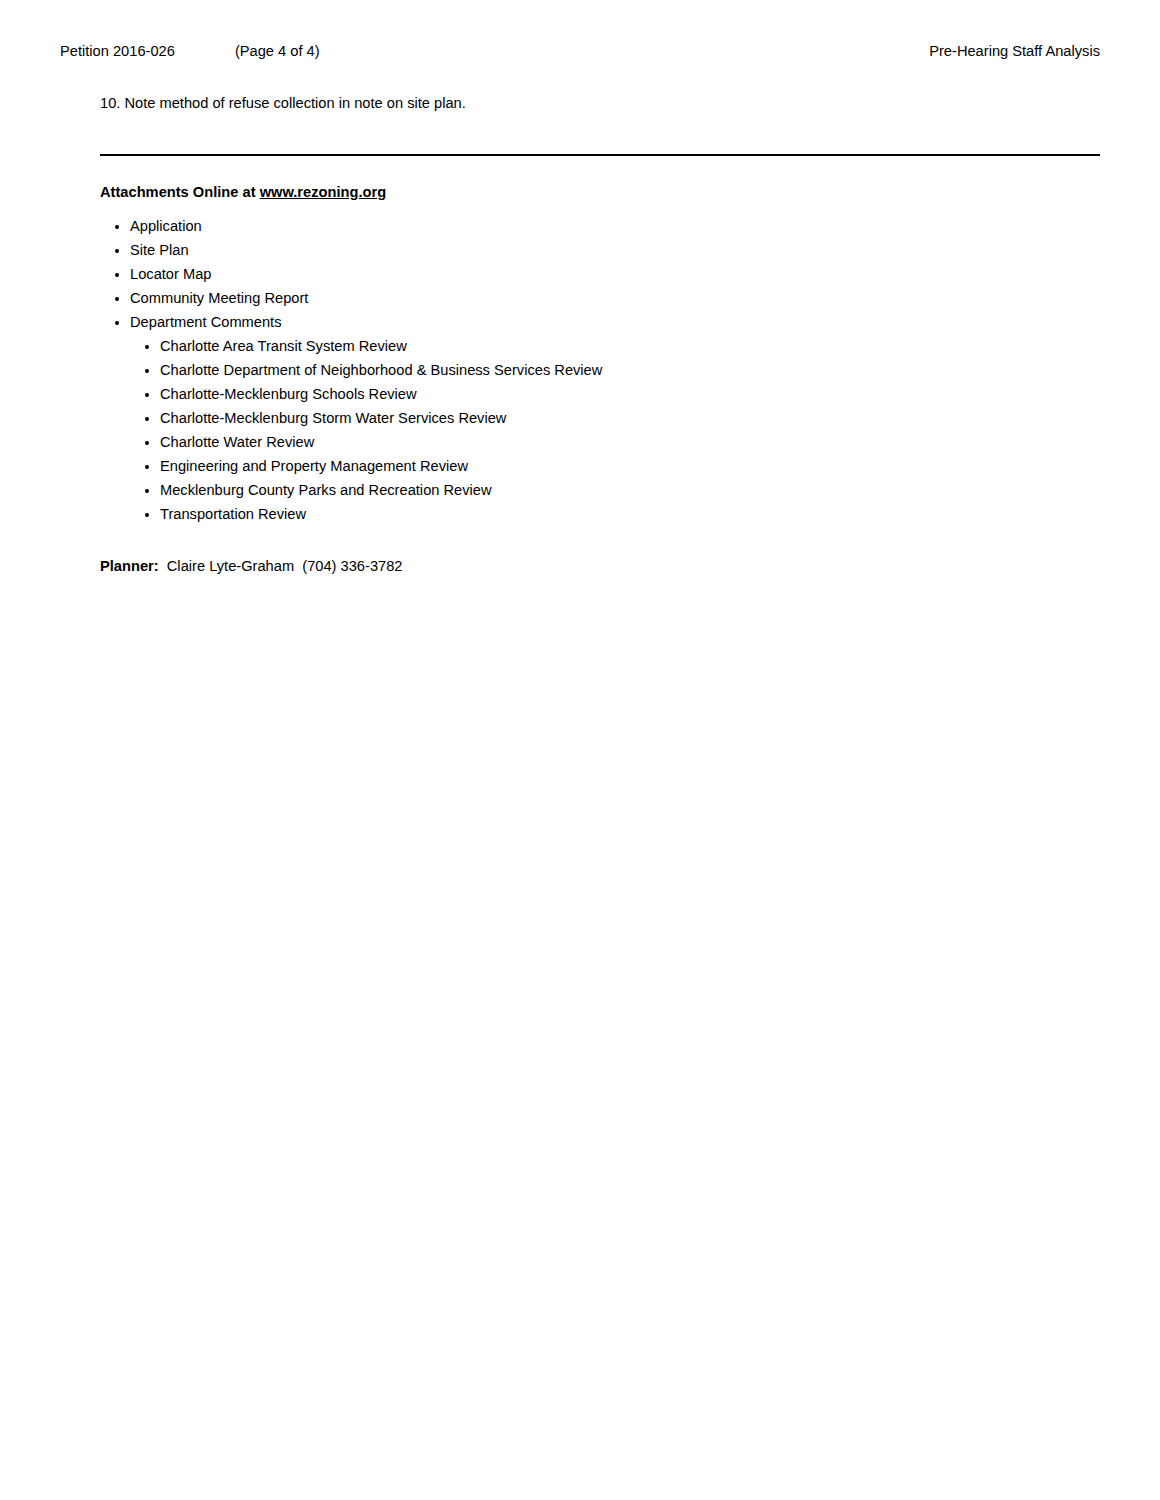Petition 2016-026
(Page 4 of 4)
Pre-Hearing Staff Analysis
10. Note method of refuse collection in note on site plan.
Attachments Online at www.rezoning.org
Application
Site Plan
Locator Map
Community Meeting Report
Department Comments
Charlotte Area Transit System Review
Charlotte Department of Neighborhood & Business Services Review
Charlotte-Mecklenburg Schools Review
Charlotte-Mecklenburg Storm Water Services Review
Charlotte Water Review
Engineering and Property Management Review
Mecklenburg County Parks and Recreation Review
Transportation Review
Planner: Claire Lyte-Graham (704) 336-3782